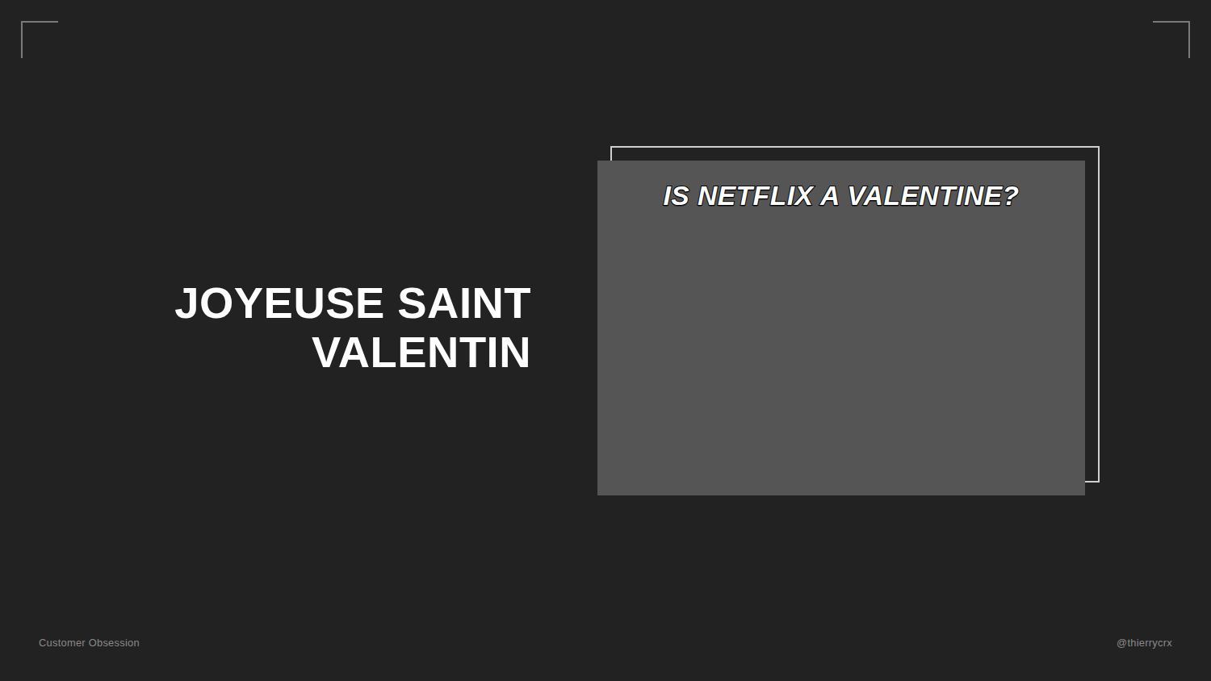Joyeuse Saint
Valentin
Is Netflix a Valentine?
Customer Obsession @thierrycrx